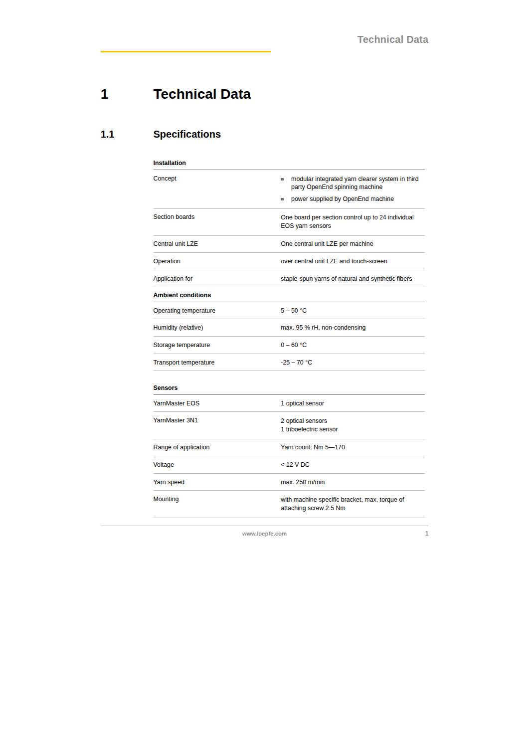Technical Data
1
Technical Data
1.1
Specifications
| Installation |
| Concept | modular integrated yarn clearer system in third party OpenEnd spinning machine power supplied by OpenEnd machine |
| Section boards | One board per section control up to 24 individual EOS yarn sensors |
| Central unit LZE | One central unit LZE per machine |
| Operation | over central unit LZE and touch-screen |
| Application for | staple-spun yarns of natural and synthetic fibers |
| Ambient conditions |
| Operating temperature | 5 – 50 °C |
| Humidity (relative) | max. 95 % rH, non-condensing |
| Storage temperature | 0 – 60 °C |
| Transport temperature | -25 – 70 °C |
| Sensors |
| YarnMaster EOS | 1 optical sensor |
| YarnMaster 3N1 | 2 optical sensors 1 triboelectric sensor |
| Range of application | Yarn count: Nm 5—170 |
| Voltage | < 12 V DC |
| Yarn speed | max. 250 m/min |
| Mounting | with machine specific bracket, max. torque of attaching screw 2.5 Nm |
www.loepfe.com 1